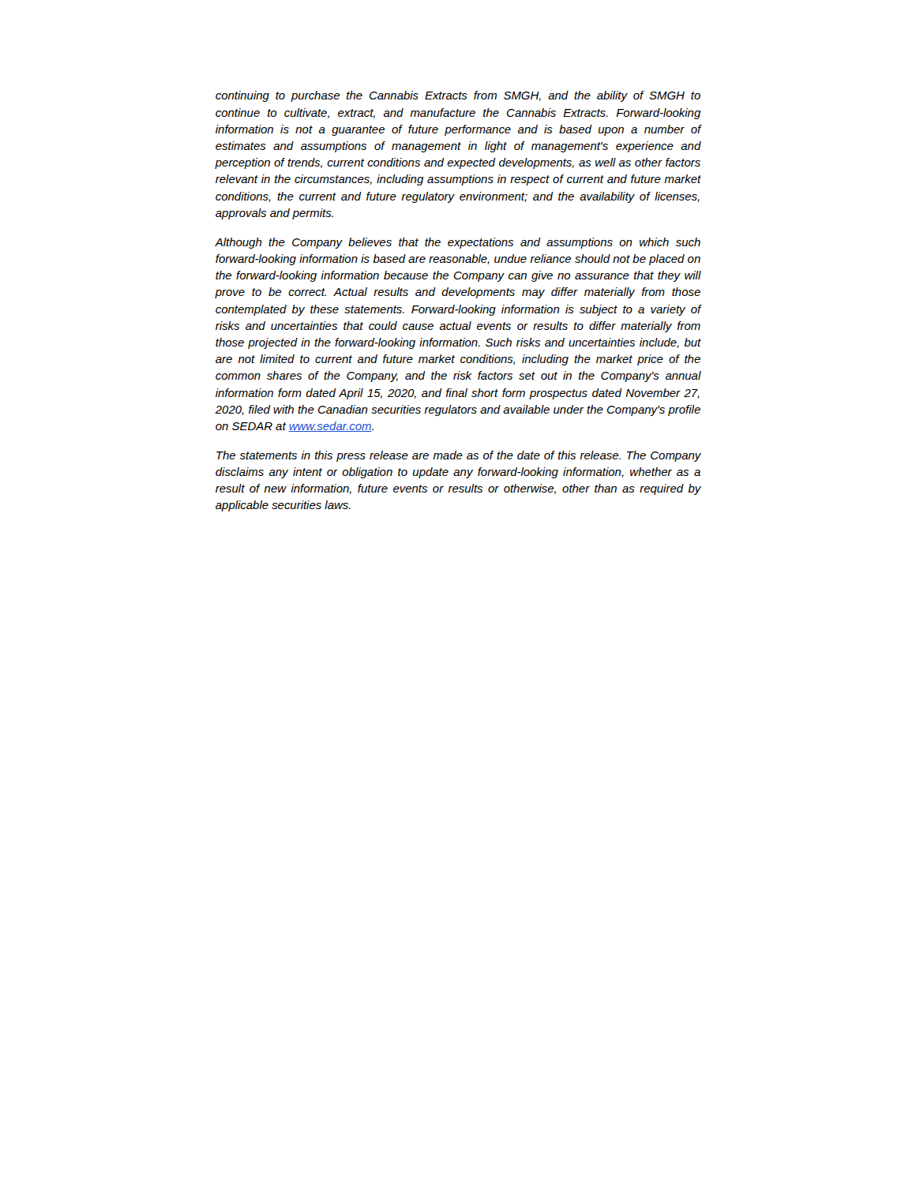continuing to purchase the Cannabis Extracts from SMGH, and the ability of SMGH to continue to cultivate, extract, and manufacture the Cannabis Extracts. Forward-looking information is not a guarantee of future performance and is based upon a number of estimates and assumptions of management in light of management's experience and perception of trends, current conditions and expected developments, as well as other factors relevant in the circumstances, including assumptions in respect of current and future market conditions, the current and future regulatory environment; and the availability of licenses, approvals and permits.
Although the Company believes that the expectations and assumptions on which such forward-looking information is based are reasonable, undue reliance should not be placed on the forward-looking information because the Company can give no assurance that they will prove to be correct. Actual results and developments may differ materially from those contemplated by these statements. Forward-looking information is subject to a variety of risks and uncertainties that could cause actual events or results to differ materially from those projected in the forward-looking information. Such risks and uncertainties include, but are not limited to current and future market conditions, including the market price of the common shares of the Company, and the risk factors set out in the Company's annual information form dated April 15, 2020, and final short form prospectus dated November 27, 2020, filed with the Canadian securities regulators and available under the Company's profile on SEDAR at www.sedar.com.
The statements in this press release are made as of the date of this release. The Company disclaims any intent or obligation to update any forward-looking information, whether as a result of new information, future events or results or otherwise, other than as required by applicable securities laws.